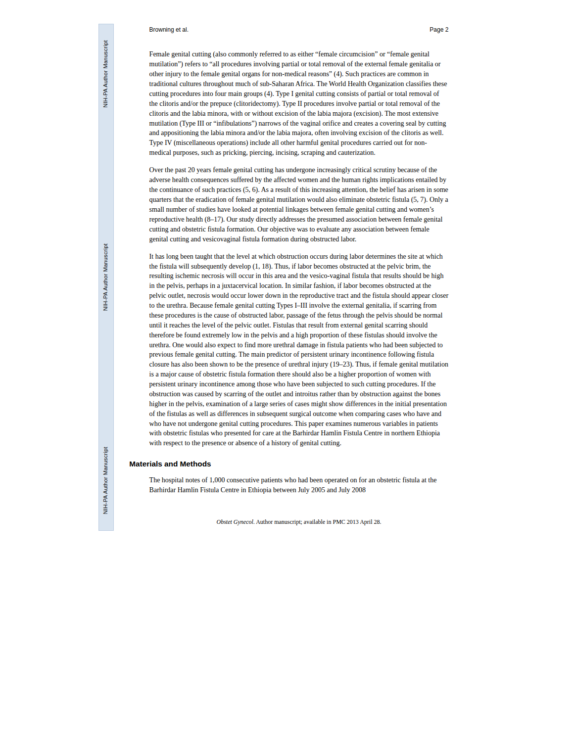NIH-PA Author Manuscript
NIH-PA Author Manuscript
NIH-PA Author Manuscript
Browning et al.
Page 2
Female genital cutting (also commonly referred to as either “female circumcision” or “female genital mutilation”) refers to “all procedures involving partial or total removal of the external female genitalia or other injury to the female genital organs for non-medical reasons” (4). Such practices are common in traditional cultures throughout much of sub-Saharan Africa. The World Health Organization classifies these cutting procedures into four main groups (4). Type I genital cutting consists of partial or total removal of the clitoris and/or the prepuce (clitoridectomy). Type II procedures involve partial or total removal of the clitoris and the labia minora, with or without excision of the labia majora (excision). The most extensive mutilation (Type III or “infibulations”) narrows of the vaginal orifice and creates a covering seal by cutting and appositioning the labia minora and/or the labia majora, often involving excision of the clitoris as well. Type IV (miscellaneous operations) include all other harmful genital procedures carried out for non-medical purposes, such as pricking, piercing, incising, scraping and cauterization.
Over the past 20 years female genital cutting has undergone increasingly critical scrutiny because of the adverse health consequences suffered by the affected women and the human rights implications entailed by the continuance of such practices (5, 6). As a result of this increasing attention, the belief has arisen in some quarters that the eradication of female genital mutilation would also eliminate obstetric fistula (5, 7). Only a small number of studies have looked at potential linkages between female genital cutting and women’s reproductive health (8–17). Our study directly addresses the presumed association between female genital cutting and obstetric fistula formation. Our objective was to evaluate any association between female genital cutting and vesicovaginal fistula formation during obstructed labor.
It has long been taught that the level at which obstruction occurs during labor determines the site at which the fistula will subsequently develop (1, 18). Thus, if labor becomes obstructed at the pelvic brim, the resulting ischemic necrosis will occur in this area and the vesico-vaginal fistula that results should be high in the pelvis, perhaps in a juxtacervical location. In similar fashion, if labor becomes obstructed at the pelvic outlet, necrosis would occur lower down in the reproductive tract and the fistula should appear closer to the urethra. Because female genital cutting Types I–III involve the external genitalia, if scarring from these procedures is the cause of obstructed labor, passage of the fetus through the pelvis should be normal until it reaches the level of the pelvic outlet. Fistulas that result from external genital scarring should therefore be found extremely low in the pelvis and a high proportion of these fistulas should involve the urethra. One would also expect to find more urethral damage in fistula patients who had been subjected to previous female genital cutting. The main predictor of persistent urinary incontinence following fistula closure has also been shown to be the presence of urethral injury (19–23). Thus, if female genital mutilation is a major cause of obstetric fistula formation there should also be a higher proportion of women with persistent urinary incontinence among those who have been subjected to such cutting procedures. If the obstruction was caused by scarring of the outlet and introitus rather than by obstruction against the bones higher in the pelvis, examination of a large series of cases might show differences in the initial presentation of the fistulas as well as differences in subsequent surgical outcome when comparing cases who have and who have not undergone genital cutting procedures. This paper examines numerous variables in patients with obstetric fistulas who presented for care at the Barhirdar Hamlin Fistula Centre in northern Ethiopia with respect to the presence or absence of a history of genital cutting.
Materials and Methods
The hospital notes of 1,000 consecutive patients who had been operated on for an obstetric fistula at the Barhirdar Hamlin Fistula Centre in Ethiopia between July 2005 and July 2008
Obstet Gynecol. Author manuscript; available in PMC 2013 April 28.